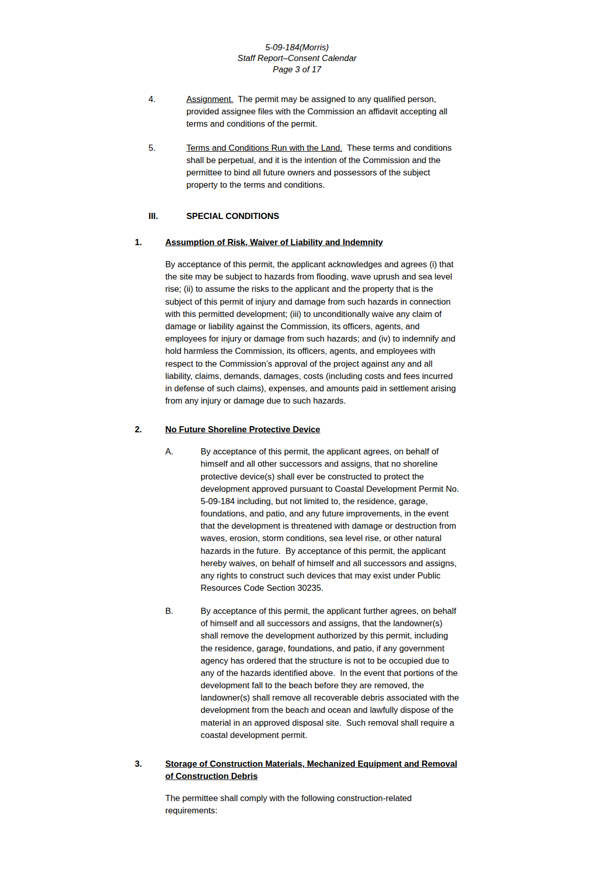5-09-184(Morris)
Staff Report–Consent Calendar
Page 3 of 17
4.
Assignment. The permit may be assigned to any qualified person, provided assignee files with the Commission an affidavit accepting all terms and conditions of the permit.
5.
Terms and Conditions Run with the Land. These terms and conditions shall be perpetual, and it is the intention of the Commission and the permittee to bind all future owners and possessors of the subject property to the terms and conditions.
III.
SPECIAL CONDITIONS
1.
Assumption of Risk, Waiver of Liability and Indemnity
By acceptance of this permit, the applicant acknowledges and agrees (i) that the site may be subject to hazards from flooding, wave uprush and sea level rise; (ii) to assume the risks to the applicant and the property that is the subject of this permit of injury and damage from such hazards in connection with this permitted development; (iii) to unconditionally waive any claim of damage or liability against the Commission, its officers, agents, and employees for injury or damage from such hazards; and (iv) to indemnify and hold harmless the Commission, its officers, agents, and employees with respect to the Commission’s approval of the project against any and all liability, claims, demands, damages, costs (including costs and fees incurred in defense of such claims), expenses, and amounts paid in settlement arising from any injury or damage due to such hazards.
2.
No Future Shoreline Protective Device
A.
By acceptance of this permit, the applicant agrees, on behalf of himself and all other successors and assigns, that no shoreline protective device(s) shall ever be constructed to protect the development approved pursuant to Coastal Development Permit No. 5-09-184 including, but not limited to, the residence, garage, foundations, and patio, and any future improvements, in the event that the development is threatened with damage or destruction from waves, erosion, storm conditions, sea level rise, or other natural hazards in the future. By acceptance of this permit, the applicant hereby waives, on behalf of himself and all successors and assigns, any rights to construct such devices that may exist under Public Resources Code Section 30235.
B.
By acceptance of this permit, the applicant further agrees, on behalf of himself and all successors and assigns, that the landowner(s) shall remove the development authorized by this permit, including the residence, garage, foundations, and patio, if any government agency has ordered that the structure is not to be occupied due to any of the hazards identified above. In the event that portions of the development fall to the beach before they are removed, the landowner(s) shall remove all recoverable debris associated with the development from the beach and ocean and lawfully dispose of the material in an approved disposal site. Such removal shall require a coastal development permit.
3.
Storage of Construction Materials, Mechanized Equipment and Removal of Construction Debris
The permittee shall comply with the following construction-related requirements: